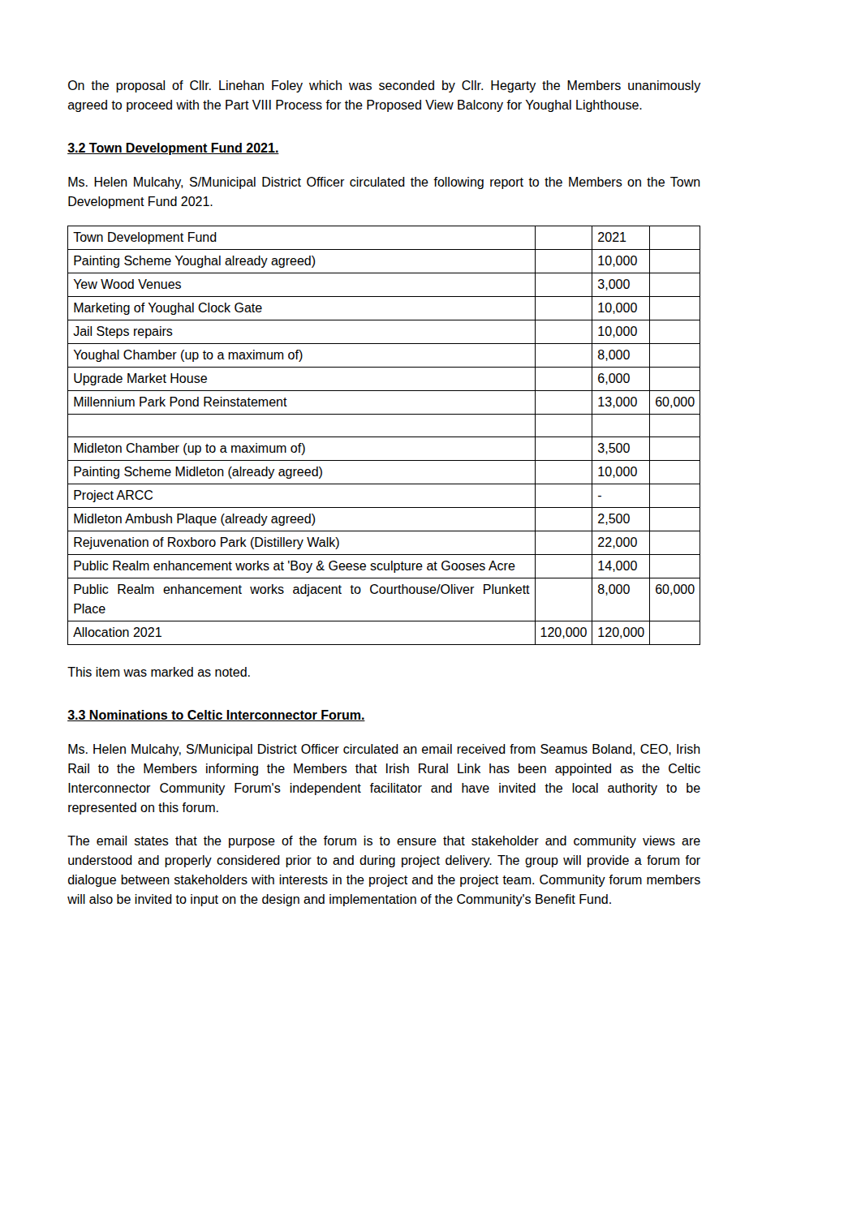On the proposal of Cllr. Linehan Foley which was seconded by Cllr. Hegarty the Members unanimously agreed to proceed with the Part VIII Process for the Proposed View Balcony for Youghal Lighthouse.
3.2 Town Development Fund 2021.
Ms. Helen Mulcahy, S/Municipal District Officer circulated the following report to the Members on the Town Development Fund 2021.
| Town Development Fund | | 2021 | |
| Painting Scheme Youghal already agreed) | | 10,000 | |
| Yew Wood Venues | | 3,000 | |
| Marketing of Youghal Clock Gate | | 10,000 | |
| Jail Steps repairs | | 10,000 | |
| Youghal Chamber (up to a maximum of) | | 8,000 | |
| Upgrade Market House | | 6,000 | |
| Millennium Park Pond Reinstatement | | 13,000 | 60,000 |
| Midleton Chamber (up to a maximum of) | | 3,500 | |
| Painting Scheme Midleton (already agreed) | | 10,000 | |
| Project ARCC | | - | |
| Midleton Ambush Plaque (already agreed) | | 2,500 | |
| Rejuvenation of Roxboro Park (Distillery Walk) | | 22,000 | |
| Public Realm enhancement works at 'Boy & Geese sculpture at Gooses Acre | | 14,000 | |
| Public Realm enhancement works adjacent to Courthouse/Oliver Plunkett Place | | 8,000 | 60,000 |
| Allocation 2021 | 120,000 | 120,000 | |
This item was marked as noted.
3.3 Nominations to Celtic Interconnector Forum.
Ms. Helen Mulcahy, S/Municipal District Officer circulated an email received from Seamus Boland, CEO, Irish Rail to the Members informing the Members that Irish Rural Link has been appointed as the Celtic Interconnector Community Forum's independent facilitator and have invited the local authority to be represented on this forum.
The email states that the purpose of the forum is to ensure that stakeholder and community views are understood and properly considered prior to and during project delivery. The group will provide a forum for dialogue between stakeholders with interests in the project and the project team. Community forum members will also be invited to input on the design and implementation of the Community's Benefit Fund.